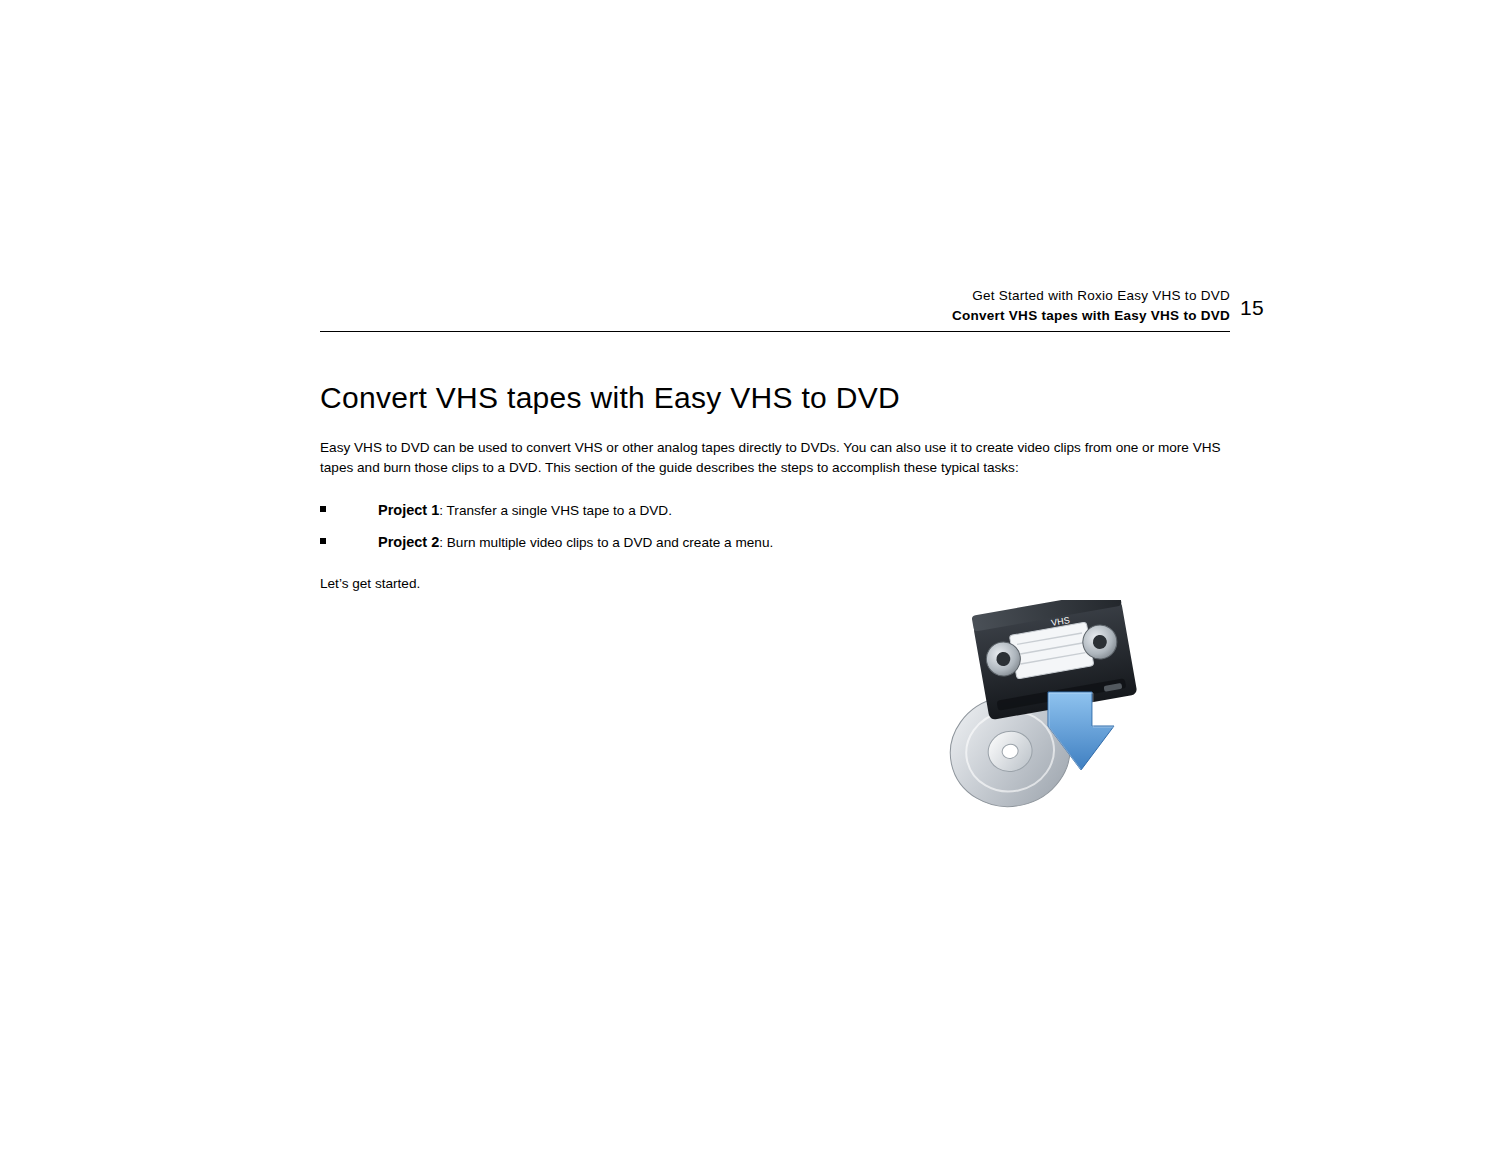Get Started with Roxio Easy VHS to DVD
Convert VHS tapes with Easy VHS to DVD
15
Convert VHS tapes with Easy VHS to DVD
Easy VHS to DVD can be used to convert VHS or other analog tapes directly to DVDs. You can also use it to create video clips from one or more VHS tapes and burn those clips to a DVD. This section of the guide describes the steps to accomplish these typical tasks:
Project 1: Transfer a single VHS tape to a DVD.
Project 2: Burn multiple video clips to a DVD and create a menu.
Let’s get started.
VHS